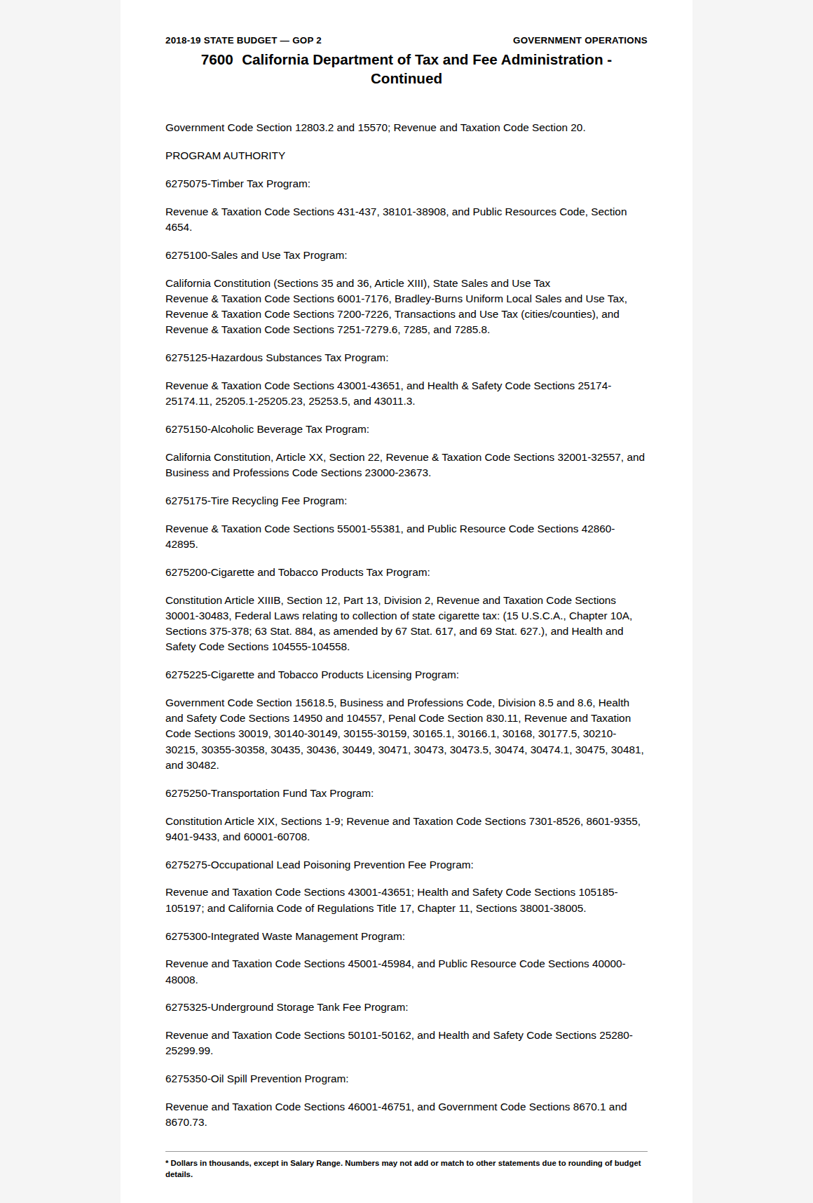2018-19 STATE BUDGET — GOP 2 GOVERNMENT OPERATIONS
7600 California Department of Tax and Fee Administration - Continued
Government Code Section 12803.2 and 15570; Revenue and Taxation Code Section 20.
PROGRAM AUTHORITY
6275075-Timber Tax Program:
Revenue & Taxation Code Sections 431-437, 38101-38908, and Public Resources Code, Section 4654.
6275100-Sales and Use Tax Program:
California Constitution (Sections 35 and 36, Article XIII), State Sales and Use Tax
Revenue & Taxation Code Sections 6001-7176, Bradley-Burns Uniform Local Sales and Use Tax, Revenue & Taxation Code Sections 7200-7226, Transactions and Use Tax (cities/counties), and Revenue & Taxation Code Sections 7251-7279.6, 7285, and 7285.8.
6275125-Hazardous Substances Tax Program:
Revenue & Taxation Code Sections 43001-43651, and Health & Safety Code Sections 25174-25174.11, 25205.1-25205.23, 25253.5, and 43011.3.
6275150-Alcoholic Beverage Tax Program:
California Constitution, Article XX, Section 22, Revenue & Taxation Code Sections 32001-32557, and Business and Professions Code Sections 23000-23673.
6275175-Tire Recycling Fee Program:
Revenue & Taxation Code Sections 55001-55381, and Public Resource Code Sections 42860-42895.
6275200-Cigarette and Tobacco Products Tax Program:
Constitution Article XIIIB, Section 12, Part 13, Division 2, Revenue and Taxation Code Sections 30001-30483, Federal Laws relating to collection of state cigarette tax: (15 U.S.C.A., Chapter 10A, Sections 375-378; 63 Stat. 884, as amended by 67 Stat. 617, and 69 Stat. 627.), and Health and Safety Code Sections 104555-104558.
6275225-Cigarette and Tobacco Products Licensing Program:
Government Code Section 15618.5, Business and Professions Code, Division 8.5 and 8.6, Health and Safety Code Sections 14950 and 104557, Penal Code Section 830.11, Revenue and Taxation Code Sections 30019, 30140-30149, 30155-30159, 30165.1, 30166.1, 30168, 30177.5, 30210-30215, 30355-30358, 30435, 30436, 30449, 30471, 30473, 30473.5, 30474, 30474.1, 30475, 30481, and 30482.
6275250-Transportation Fund Tax Program:
Constitution Article XIX, Sections 1-9; Revenue and Taxation Code Sections 7301-8526, 8601-9355, 9401-9433, and 60001-60708.
6275275-Occupational Lead Poisoning Prevention Fee Program:
Revenue and Taxation Code Sections 43001-43651; Health and Safety Code Sections 105185-105197; and California Code of Regulations Title 17, Chapter 11, Sections 38001-38005.
6275300-Integrated Waste Management Program:
Revenue and Taxation Code Sections 45001-45984, and Public Resource Code Sections 40000-48008.
6275325-Underground Storage Tank Fee Program:
Revenue and Taxation Code Sections 50101-50162, and Health and Safety Code Sections 25280-25299.99.
6275350-Oil Spill Prevention Program:
Revenue and Taxation Code Sections 46001-46751, and Government Code Sections 8670.1 and 8670.73.
* Dollars in thousands, except in Salary Range. Numbers may not add or match to other statements due to rounding of budget details.